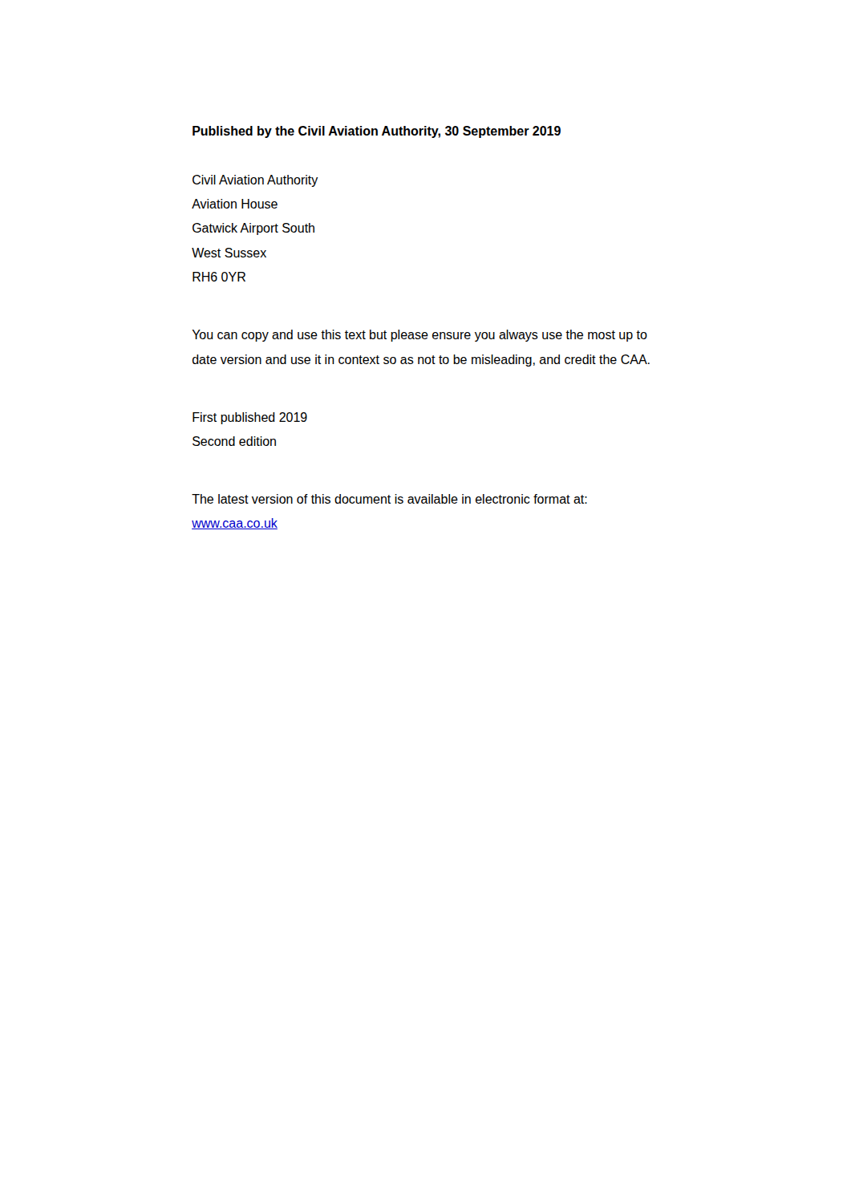Published by the Civil Aviation Authority, 30 September 2019
Civil Aviation Authority
Aviation House
Gatwick Airport South
West Sussex
RH6 0YR
You can copy and use this text but please ensure you always use the most up to date version and use it in context so as not to be misleading, and credit the CAA.
First published 2019
Second edition
The latest version of this document is available in electronic format at: www.caa.co.uk